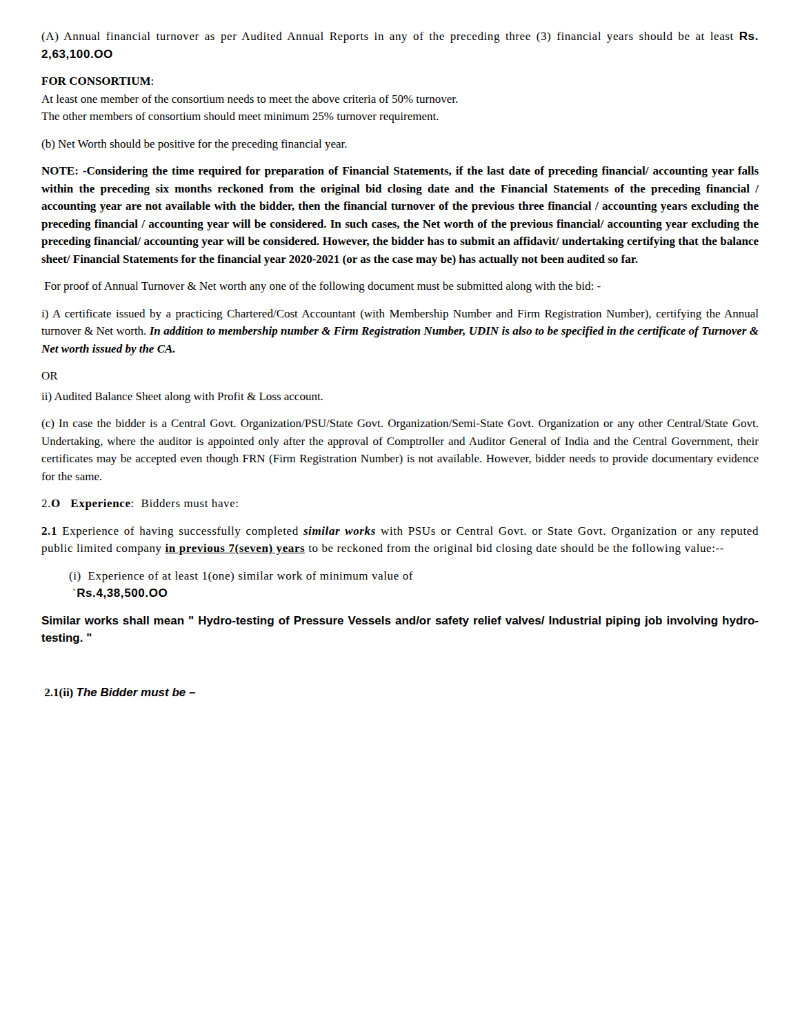(A) Annual financial turnover as per Audited Annual Reports in any of the preceding three (3) financial years should be at least Rs. 2,63,100.OO
FOR CONSORTIUM:
At least one member of the consortium needs to meet the above criteria of 50% turnover.
The other members of consortium should meet minimum 25% turnover requirement.
(b) Net Worth should be positive for the preceding financial year.
NOTE: -Considering the time required for preparation of Financial Statements, if the last date of preceding financial/ accounting year falls within the preceding six months reckoned from the original bid closing date and the Financial Statements of the preceding financial / accounting year are not available with the bidder, then the financial turnover of the previous three financial / accounting years excluding the preceding financial / accounting year will be considered. In such cases, the Net worth of the previous financial/ accounting year excluding the preceding financial/ accounting year will be considered. However, the bidder has to submit an affidavit/ undertaking certifying that the balance sheet/ Financial Statements for the financial year 2020-2021 (or as the case may be) has actually not been audited so far.
For proof of Annual Turnover & Net worth any one of the following document must be submitted along with the bid: -
i) A certificate issued by a practicing Chartered/Cost Accountant (with Membership Number and Firm Registration Number), certifying the Annual turnover & Net worth. In addition to membership number & Firm Registration Number, UDIN is also to be specified in the certificate of Turnover & Net worth issued by the CA.
OR
ii) Audited Balance Sheet along with Profit & Loss account.
(c) In case the bidder is a Central Govt. Organization/PSU/State Govt. Organization/Semi-State Govt. Organization or any other Central/State Govt. Undertaking, where the auditor is appointed only after the approval of Comptroller and Auditor General of India and the Central Government, their certificates may be accepted even though FRN (Firm Registration Number) is not available. However, bidder needs to provide documentary evidence for the same.
2.O Experience: Bidders must have:
2.1 Experience of having successfully completed similar works with PSUs or Central Govt. or State Govt. Organization or any reputed public limited company in previous 7(seven) years to be reckoned from the original bid closing date should be the following value:--
(i) Experience of at least 1(one) similar work of minimum value of
`Rs.4,38,500.OO
Similar works shall mean " Hydro-testing of Pressure Vessels and/or safety relief valves/ Industrial piping job involving hydro-testing. "
2.1(ii) The Bidder must be –